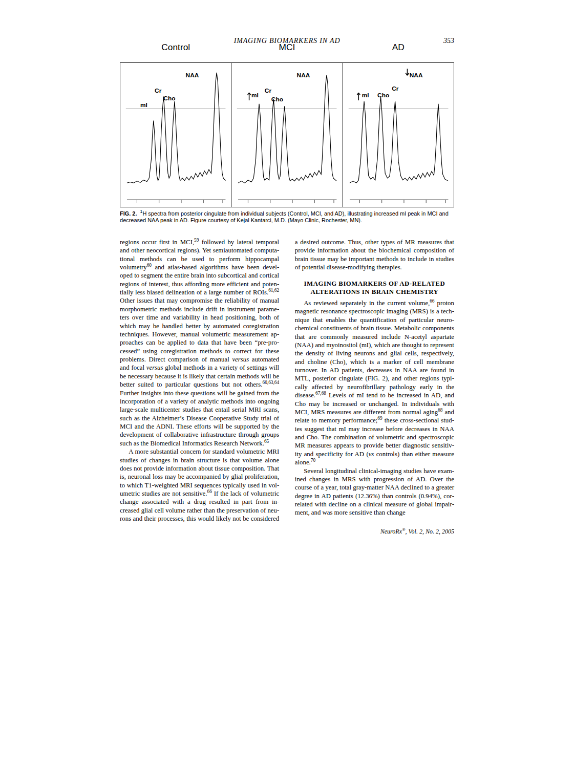IMAGING BIOMARKERS IN AD 353
Control
NAA Cr Cho mI
MCI
NAA Cr Cho mI
AD
NAA Cr Cho mI
FIG. 2. 1H spectra from posterior cingulate from individual subjects (Control, MCI, and AD), illustrating increased mI peak in MCI and decreased NAA peak in AD. Figure courtesy of Kejal Kantarci, M.D. (Mayo Clinic, Rochester, MN).
regions occur first in MCI,59 followed by lateral temporal and other neocortical regions). Yet semiautomated computational methods can be used to perform hippocampal volumetry60 and atlas-based algorithms have been developed to segment the entire brain into subcortical and cortical regions of interest, thus affording more efficient and potentially less biased delineation of a large number of ROIs.61,62 Other issues that may compromise the reliability of manual morphometric methods include drift in instrument parameters over time and variability in head positioning, both of which may be handled better by automated coregistration techniques. However, manual volumetric measurement approaches can be applied to data that have been “pre-processed” using coregistration methods to correct for these problems. Direct comparison of manual versus automated and focal versus global methods in a variety of settings will be necessary because it is likely that certain methods will be better suited to particular questions but not others.60,63,64 Further insights into these questions will be gained from the incorporation of a variety of analytic methods into ongoing large-scale multicenter studies that entail serial MRI scans, such as the Alzheimer’s Disease Cooperative Study trial of MCI and the ADNI. These efforts will be supported by the development of collaborative infrastructure through groups such as the Biomedical Informatics Research Network.65
A more substantial concern for standard volumetric MRI studies of changes in brain structure is that volume alone does not provide information about tissue composition. That is, neuronal loss may be accompanied by glial proliferation, to which T1-weighted MRI sequences typically used in volumetric studies are not sensitive.66 If the lack of volumetric change associated with a drug resulted in part from increased glial cell volume rather than the preservation of neurons and their processes, this would likely not be considered a desired outcome. Thus, other types of MR measures that provide information about the biochemical composition of brain tissue may be important methods to include in studies of potential disease-modifying therapies.
IMAGING BIOMARKERS OF AD-RELATED
ALTERATIONS IN BRAIN CHEMISTRY
As reviewed separately in the current volume,66 proton magnetic resonance spectroscopic imaging (MRS) is a technique that enables the quantification of particular neurochemical constituents of brain tissue. Metabolic components that are commonly measured include N-acetyl aspartate (NAA) and myoinositol (mI), which are thought to represent the density of living neurons and glial cells, respectively, and choline (Cho), which is a marker of cell membrane turnover. In AD patients, decreases in NAA are found in MTL, posterior cingulate (FIG. 2), and other regions typically affected by neurofibrillary pathology early in the disease.67,68 Levels of mI tend to be increased in AD, and Cho may be increased or unchanged. In individuals with MCI, MRS measures are different from normal aging68 and relate to memory performance;69 these cross-sectional studies suggest that mI may increase before decreases in NAA and Cho. The combination of volumetric and spectroscopic MR measures appears to provide better diagnostic sensitivity and specificity for AD (vs controls) than either measure alone.70
Several longitudinal clinical-imaging studies have examined changes in MRS with progression of AD. Over the course of a year, total gray-matter NAA declined to a greater degree in AD patients (12.36%) than controls (0.94%), correlated with decline on a clinical measure of global impairment, and was more sensitive than change
NeuroRx®, Vol. 2, No. 2, 2005